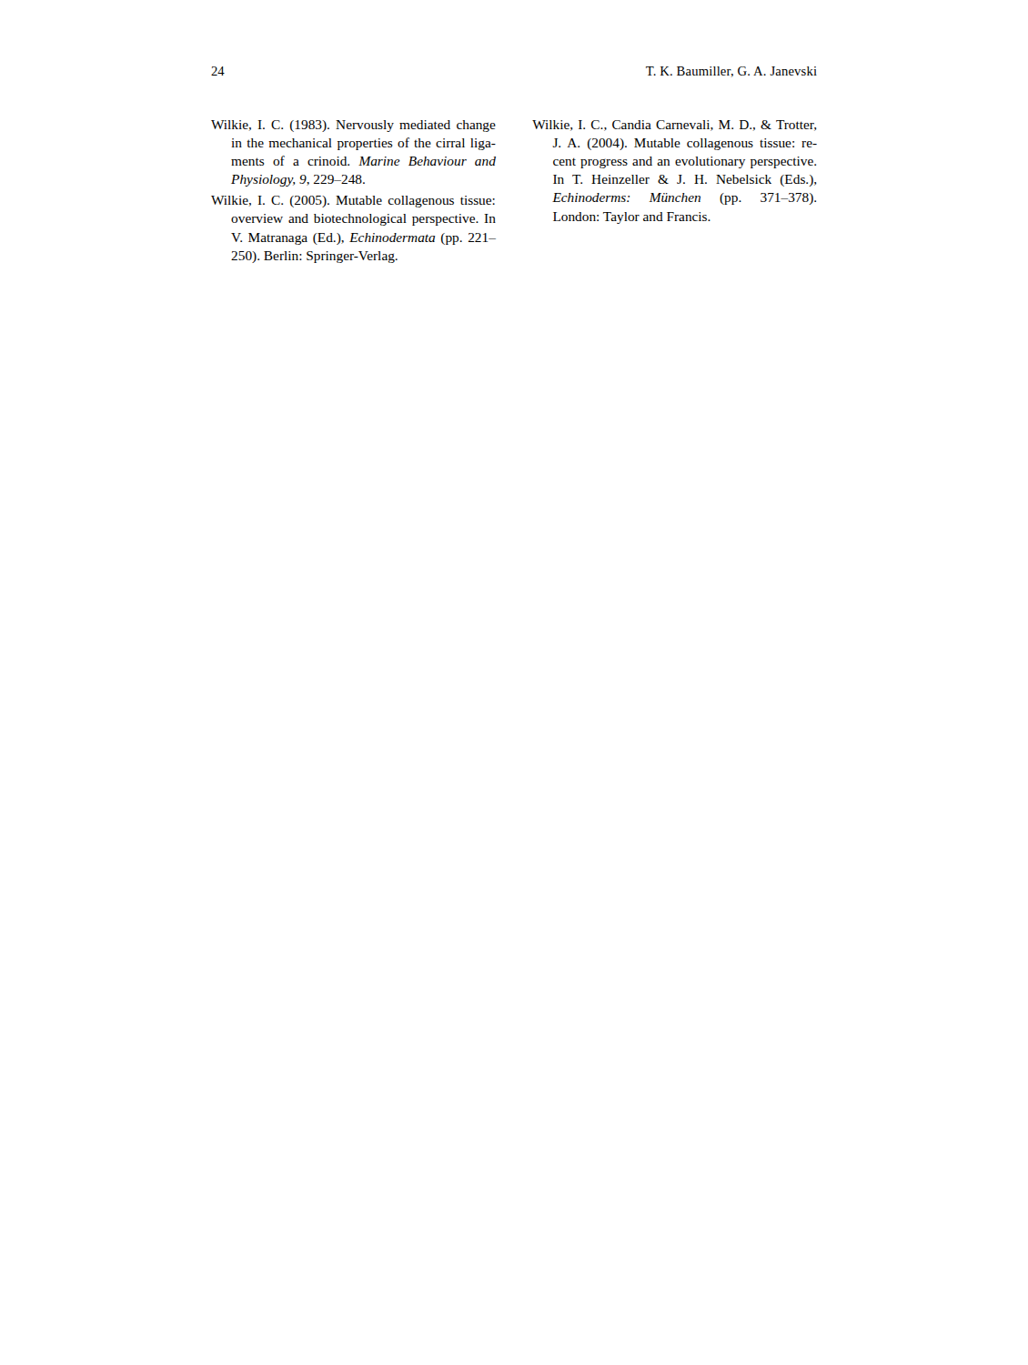24 T. K. Baumiller, G. A. Janevski
Wilkie, I. C. (1983). Nervously mediated change in the mechanical properties of the cirral ligaments of a crinoid. Marine Behaviour and Physiology, 9, 229–248.
Wilkie, I. C. (2005). Mutable collagenous tissue: overview and biotechnological perspective. In V. Matranaga (Ed.), Echinodermata (pp. 221–250). Berlin: Springer-Verlag.
Wilkie, I. C., Candia Carnevali, M. D., & Trotter, J. A. (2004). Mutable collagenous tissue: recent progress and an evolutionary perspective. In T. Heinzeller & J. H. Nebelsick (Eds.), Echinoderms: München (pp. 371–378). London: Taylor and Francis.